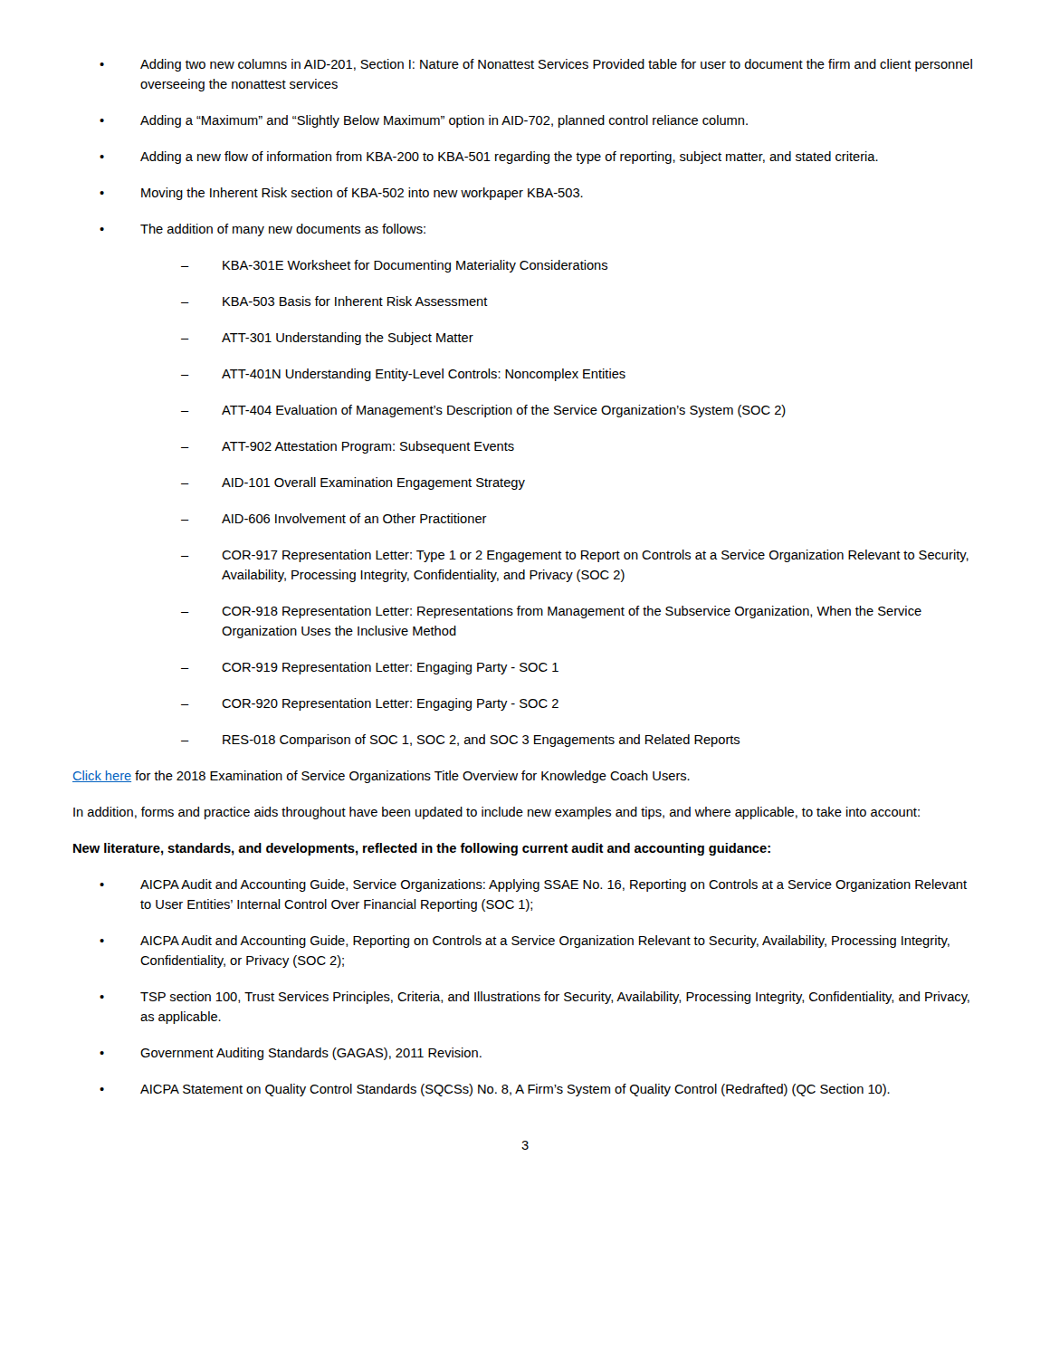Adding two new columns in AID-201, Section I: Nature of Nonattest Services Provided table for user to document the firm and client personnel overseeing the nonattest services
Adding a “Maximum” and “Slightly Below Maximum” option in AID-702, planned control reliance column.
Adding a new flow of information from KBA-200 to KBA-501 regarding the type of reporting, subject matter, and stated criteria.
Moving the Inherent Risk section of KBA-502 into new workpaper KBA-503.
The addition of many new documents as follows:
KBA-301E Worksheet for Documenting Materiality Considerations
KBA-503 Basis for Inherent Risk Assessment
ATT-301 Understanding the Subject Matter
ATT-401N Understanding Entity-Level Controls: Noncomplex Entities
ATT-404 Evaluation of Management’s Description of the Service Organization’s System (SOC 2)
ATT-902 Attestation Program: Subsequent Events
AID-101 Overall Examination Engagement Strategy
AID-606 Involvement of an Other Practitioner
COR-917 Representation Letter: Type 1 or 2 Engagement to Report on Controls at a Service Organization Relevant to Security, Availability, Processing Integrity, Confidentiality, and Privacy (SOC 2)
COR-918 Representation Letter: Representations from Management of the Subservice Organization, When the Service Organization Uses the Inclusive Method
COR-919 Representation Letter: Engaging Party - SOC 1
COR-920 Representation Letter: Engaging Party - SOC 2
RES-018 Comparison of SOC 1, SOC 2, and SOC 3 Engagements and Related Reports
Click here for the 2018 Examination of Service Organizations Title Overview for Knowledge Coach Users.
In addition, forms and practice aids throughout have been updated to include new examples and tips, and where applicable, to take into account:
New literature, standards, and developments, reflected in the following current audit and accounting guidance:
AICPA Audit and Accounting Guide, Service Organizations: Applying SSAE No. 16, Reporting on Controls at a Service Organization Relevant to User Entities’ Internal Control Over Financial Reporting (SOC 1);
AICPA Audit and Accounting Guide, Reporting on Controls at a Service Organization Relevant to Security, Availability, Processing Integrity, Confidentiality, or Privacy (SOC 2);
TSP section 100, Trust Services Principles, Criteria, and Illustrations for Security, Availability, Processing Integrity, Confidentiality, and Privacy, as applicable.
Government Auditing Standards (GAGAS), 2011 Revision.
AICPA Statement on Quality Control Standards (SQCSs) No. 8, A Firm’s System of Quality Control (Redrafted) (QC Section 10).
3